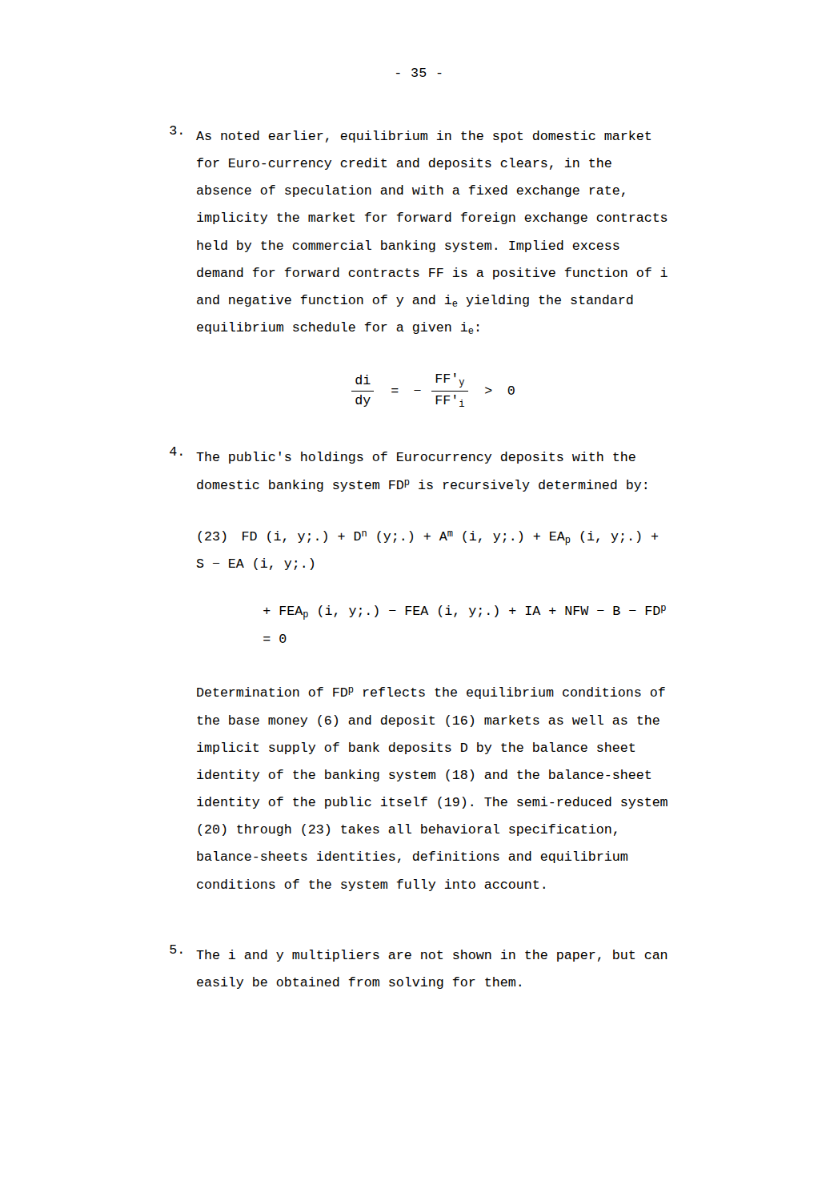- 35 -
3.
As noted earlier, equilibrium in the spot domestic market for Euro-currency credit and deposits clears, in the absence of speculation and with a fixed exchange rate, implicity the market for forward foreign exchange contracts held by the commercial banking system. Implied excess demand for forward contracts FF is a positive function of i and negative function of y and ie yielding the standard equilibrium schedule for a given ie:
di dy = − FF'y FF'i > 0
4.
The public's holdings of Eurocurrency deposits with the domestic banking system FDp is recursively determined by:
(23) FD (i, y;.) + Dn (y;.) + Am (i, y;.) + EAp (i, y;.) + S − EA (i, y;.)
+ FEAp (i, y;.) − FEA (i, y;.) + IA + NFW − B − FDp = 0
Determination of FDp reflects the equilibrium conditions of the base money (6) and deposit (16) markets as well as the implicit supply of bank deposits D by the balance sheet identity of the banking system (18) and the balance-sheet identity of the public itself (19). The semi-reduced system (20) through (23) takes all behavioral specification, balance-sheets identities, definitions and equilibrium conditions of the system fully into account.
5.
The i and y multipliers are not shown in the paper, but can easily be obtained from solving for them.